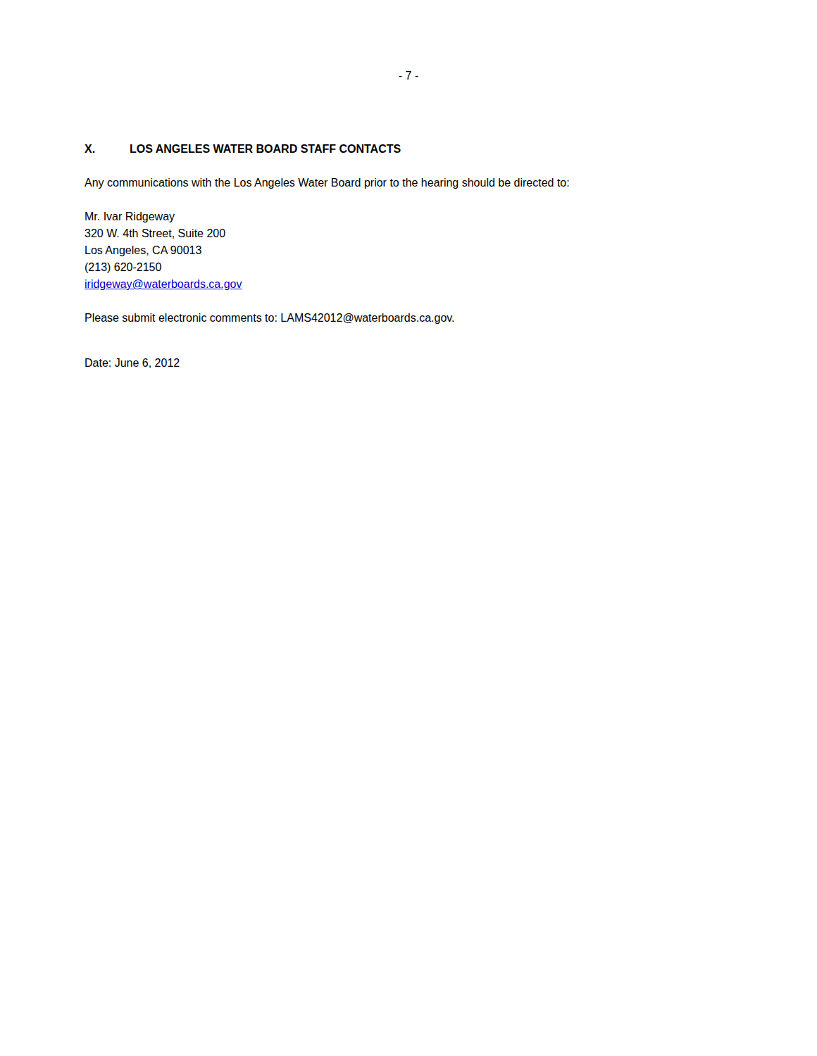- 7 -
X. Los Angeles Water Board Staff Contacts
Any communications with the Los Angeles Water Board prior to the hearing should be directed to:
Mr. Ivar Ridgeway
320 W. 4th Street, Suite 200
Los Angeles, CA 90013
(213) 620-2150
iridgeway@waterboards.ca.gov
Please submit electronic comments to: LAMS42012@waterboards.ca.gov.
Date: June 6, 2012